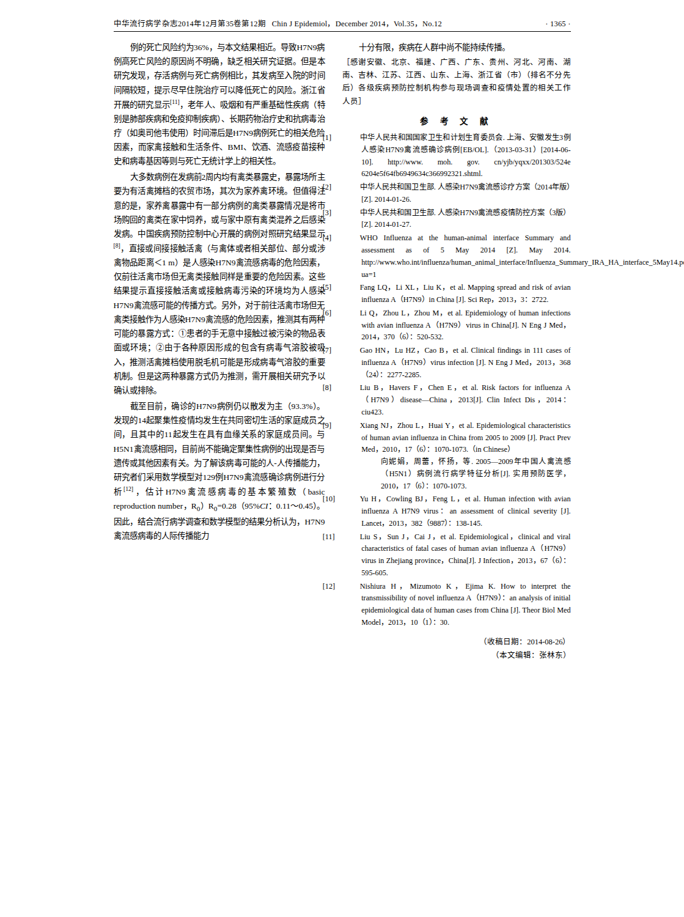中华流行病学杂志2014年12月第35卷第12期 Chin J Epidemiol，December 2014，Vol.35，No.12
· 1365 ·
例的死亡风险约为36%，与本文结果相近。导致H7N9病例高死亡风险的原因尚不明确，缺乏相关研究证据。但是本研究发现，存活病例与死亡病例相比，其发病至入院的时间间隔较短，提示尽早住院治疗可以降低死亡的风险。浙江省开展的研究显示[11]，老年人、吸烟和有严重基础性疾病（特别是肺部疾病和免疫抑制疾病）、长期药物治疗史和抗病毒治疗（如奥司他韦使用）时间滞后是H7N9病例死亡的相关危险因素，而家禽接触和生活条件、BMI、饮酒、流感疫苗接种史和病毒基因等则与死亡无统计学上的相关性。
大多数病例在发病前2周内均有禽类暴露史，暴露场所主要为有活禽摊档的农贸市场，其次为家养禽环境。但值得注意的是，家养禽暴露中有一部分病例的禽类暴露情况是将市场购回的禽类在家中饲养，或与家中原有禽类混养之后感染发病。中国疾病预防控制中心开展的病例对照研究结果显示[8]，直接或间接接触活禽（与禽体或者相关部位、部分或涉禽物品距离＜1 m）是人感染H7N9禽流感病毒的危险因素，仅前往活禽市场但无禽类接触同样是重要的危险因素。这些结果提示直接接触活禽或接触病毒污染的环境均为人感染H7N9禽流感可能的传播方式。另外，对于前往活禽市场但无禽类接触作为人感染H7N9禽流感的危险因素，推测其有两种可能的暴露方式：①患者的手无意中接触过被污染的物品表面或环境；②由于各种原因形成的包含有病毒气溶胶被吸入，推测活禽摊档使用脱毛机可能是形成病毒气溶胶的重要机制。但是这两种暴露方式仍为推测，需开展相关研究予以确认或排除。
截至目前，确诊的H7N9病例仍以散发为主（93.3%）。发现的14起聚集性疫情均发生在共同密切生活的家庭成员之间，且其中的11起发生在具有血缘关系的家庭成员间。与H5N1禽流感相同，目前尚不能确定聚集性病例的出现是否与遗传或其他因素有关。为了解该病毒可能的人-人传播能力，研究者们采用数学模型对129例H7N9禽流感确诊病例进行分析[12]，估计H7N9禽流感病毒的基本繁殖数（basic reproduction number，R0）R0=0.28（95%CI：0.11～0.45）。因此，结合流行病学调查和数学模型的结果分析认为，H7N9禽流感病毒的人际传播能力
十分有限，疾病在人群中尚不能持续传播。
［感谢安徽、北京、福建、广西、广东、贵州、河北、河南、湖南、吉林、江苏、江西、山东、上海、浙江省（市）（排名不分先后）各级疾病预防控制机构参与现场调查和疫情处置的相关工作人员］
参 考 文 献
[1] 中华人民共和国国家卫生和计划生育委员会. 上海、安徽发生3例人感染H7N9禽流感确诊病例[EB/OL].（2013-03-31）[2014-06-10]. http://www. moh. gov. cn/yjb/yqxx/201303/524e 6204e5f64fb6949634c366992321.shtml.
[2] 中华人民共和国卫生部. 人感染H7N9禽流感诊疗方案（2014年版）[Z]. 2014-01-26.
[3] 中华人民共和国卫生部. 人感染H7N9禽流感疫情防控方案（3版）[Z]. 2014-01-27.
[4] WHO Influenza at the human-animal interface Summary and assessment as of 5 May 2014 [Z]. May 2014. http://www.who.int/influenza/human_animal_interface/Influenza_Summary_IRA_HA_interface_5May14.pdf? ua=1
[5] Fang LQ，Li XL，Liu K，et al. Mapping spread and risk of avian influenza A（H7N9）in China [J]. Sci Rep，2013，3：2722.
[6] Li Q，Zhou L，Zhou M，et al. Epidemiology of human infections with avian influenza A（H7N9）virus in China[J]. N Eng J Med，2014，370（6）：520-532.
[7] Gao HN，Lu HZ，Cao B，et al. Clinical findings in 111 cases of influenza A（H7N9）virus infection [J]. N Eng J Med，2013，368（24）：2277-2285.
[8] Liu B，Havers F，Chen E，et al. Risk factors for influenza A（H7N9）disease—China，2013[J]. Clin Infect Dis，2014：ciu423.
[9] Xiang NJ，Zhou L，Huai Y，et al. Epidemiological characteristics of human avian influenza in China from 2005 to 2009 [J]. Pract Prev Med，2010，17（6）：1070-1073.（in Chinese） 向妮娟，周蕾，怀扬，等. 2005—2009年中国人禽流感（H5N1）病例流行病学特征分析[J]. 实用预防医学，2010，17（6）：1070-1073.
[10] Yu H，Cowling BJ，Feng L，et al. Human infection with avian influenza A H7N9 virus：an assessment of clinical severity [J]. Lancet，2013，382（9887）：138-145.
[11] Liu S，Sun J，Cai J，et al. Epidemiological，clinical and viral characteristics of fatal cases of human avian influenza A（H7N9）virus in Zhejiang province，China[J]. J Infection，2013，67（6）：595-605.
[12] Nishiura H，Mizumoto K，Ejima K. How to interpret the transmissibility of novel influenza A（H7N9）：an analysis of initial epidemiological data of human cases from China [J]. Theor Biol Med Model，2013，10（1）：30.
（收稿日期：2014-08-26）
（本文编辑：张林东）